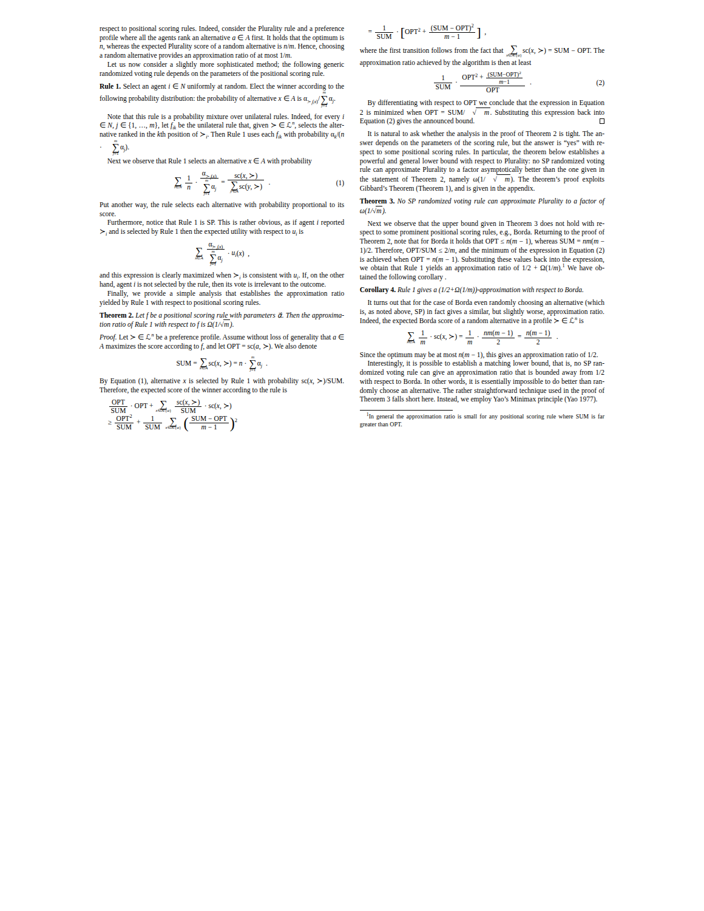respect to positional scoring rules. Indeed, consider the Plurality rule and a preference profile where all the agents rank an alternative a ∈ A first. It holds that the optimum is n, whereas the expected Plurality score of a random alternative is n/m. Hence, choosing a random alternative provides an approximation ratio of at most 1/m.
Let us now consider a slightly more sophisticated method; the following generic randomized voting rule depends on the parameters of the positional scoring rule.
Rule 1. Select an agent i ∈ N uniformly at random. Elect the winner according to the following probability distribution: the probability of alternative x ∈ A is α≻i(x)/m∑j=1αj.
Note that this rule is a probability mixture over unilateral rules. Indeed, for every i ∈ N, j ∈ {1, …, m}, let fik be the unilateral rule that, given ≻ ∈ ℒn, selects the alternative ranked in the kth position of ≻i. Then Rule 1 uses each fik with probability αk/(n · m∑j=1αj).
Next we observe that Rule 1 selects an alternative x ∈ A with probability
∑i∈N 1 n · α≻i(x) m∑j=1αj = sc(x, ≻)∑y∈A sc(y, ≻) . (1)
Put another way, the rule selects each alternative with probability proportional to its score.
Furthermore, notice that Rule 1 is SP. This is rather obvious, as if agent i reported ≻i and is selected by Rule 1 then the expected utility with respect to ui is
∑x∈A α≻i(x) m∑j=1αj · ui(x) ,
and this expression is clearly maximized when ≻i is consistent with ui. If, on the other hand, agent i is not selected by the rule, then its vote is irrelevant to the outcome.
Finally, we provide a simple analysis that establishes the approximation ratio yielded by Rule 1 with respect to positional scoring rules.
Theorem 2. Let f be a positional scoring rule with parameters α⃗. Then the approximation ratio of Rule 1 with respect to f is Ω(1/√m).
Proof. Let ≻ ∈ ℒn be a preference profile. Assume without loss of generality that a ∈ A maximizes the score according to f, and let OPT = sc(a, ≻). We also denote
SUM = ∑x∈A sc(x, ≻) = n · m∑j=1αj .
By Equation (1), alternative x is selected by Rule 1 with probability sc(x, ≻)/SUM. Therefore, the expected score of the winner according to the rule is
OPT SUM · OPT + ∑x∈A\{a} sc(x, ≻) SUM · sc(x, ≻)
≥ OPT2 SUM + 1 SUM ∑x∈A\{a} (SUM − OPT m − 1)2
= 1 SUM · [OPT2 + (SUM − OPT)2 m − 1] ,
where the first transition follows from the fact that ∑x∈A\{a}sc(x, ≻) = SUM − OPT. The approximation ratio achieved by the algorithm is then at least
1 SUM · OPT2 + (SUM−OPT)2 m−1 OPT . (2)
By differentiating with respect to OPT we conclude that the expression in Equation 2 is minimized when OPT = SUM/√m. Substituting this expression back into Equation (2) gives the announced bound.
It is natural to ask whether the analysis in the proof of Theorem 2 is tight. The answer depends on the parameters of the scoring rule, but the answer is “yes” with respect to some positional scoring rules. In particular, the theorem below establishes a powerful and general lower bound with respect to Plurality: no SP randomized voting rule can approximate Plurality to a factor asymptotically better than the one given in the statement of Theorem 2, namely ω(1/√m). The theorem’s proof exploits Gibbard’s Theorem (Theorem 1), and is given in the appendix.
Theorem 3. No SP randomized voting rule can approximate Plurality to a factor of ω(1/√m).
Next we observe that the upper bound given in Theorem 3 does not hold with respect to some prominent positional scoring rules, e.g., Borda. Returning to the proof of Theorem 2, note that for Borda it holds that OPT ≤ n(m − 1), whereas SUM = nm(m − 1)/2. Therefore, OPT/SUM ≤ 2/m, and the minimum of the expression in Equation (2) is achieved when OPT = n(m − 1). Substituting these values back into the expression, we obtain that Rule 1 yields an approximation ratio of 1/2 + Ω(1/m).1 We have obtained the following corollary .
Corollary 4. Rule 1 gives a (1/2+Ω(1/m))-approximation with respect to Borda.
It turns out that for the case of Borda even randomly choosing an alternative (which is, as noted above, SP) in fact gives a similar, but slightly worse, approximation ratio. Indeed, the expected Borda score of a random alternative in a profile ≻ ∈ ℒn is
∑x∈A 1 m · sc(x, ≻) = 1 m · nm(m − 1) 2 = n(m − 1) 2 .
Since the optimum may be at most n(m − 1), this gives an approximation ratio of 1/2.
Interestingly, it is possible to establish a matching lower bound, that is, no SP randomized voting rule can give an approximation ratio that is bounded away from 1/2 with respect to Borda. In other words, it is essentially impossible to do better than randomly choose an alternative. The rather straightforward technique used in the proof of Theorem 3 falls short here. Instead, we employ Yao’s Minimax principle (Yao 1977).
1In general the approximation ratio is small for any positional scoring rule where SUM is far greater than OPT.